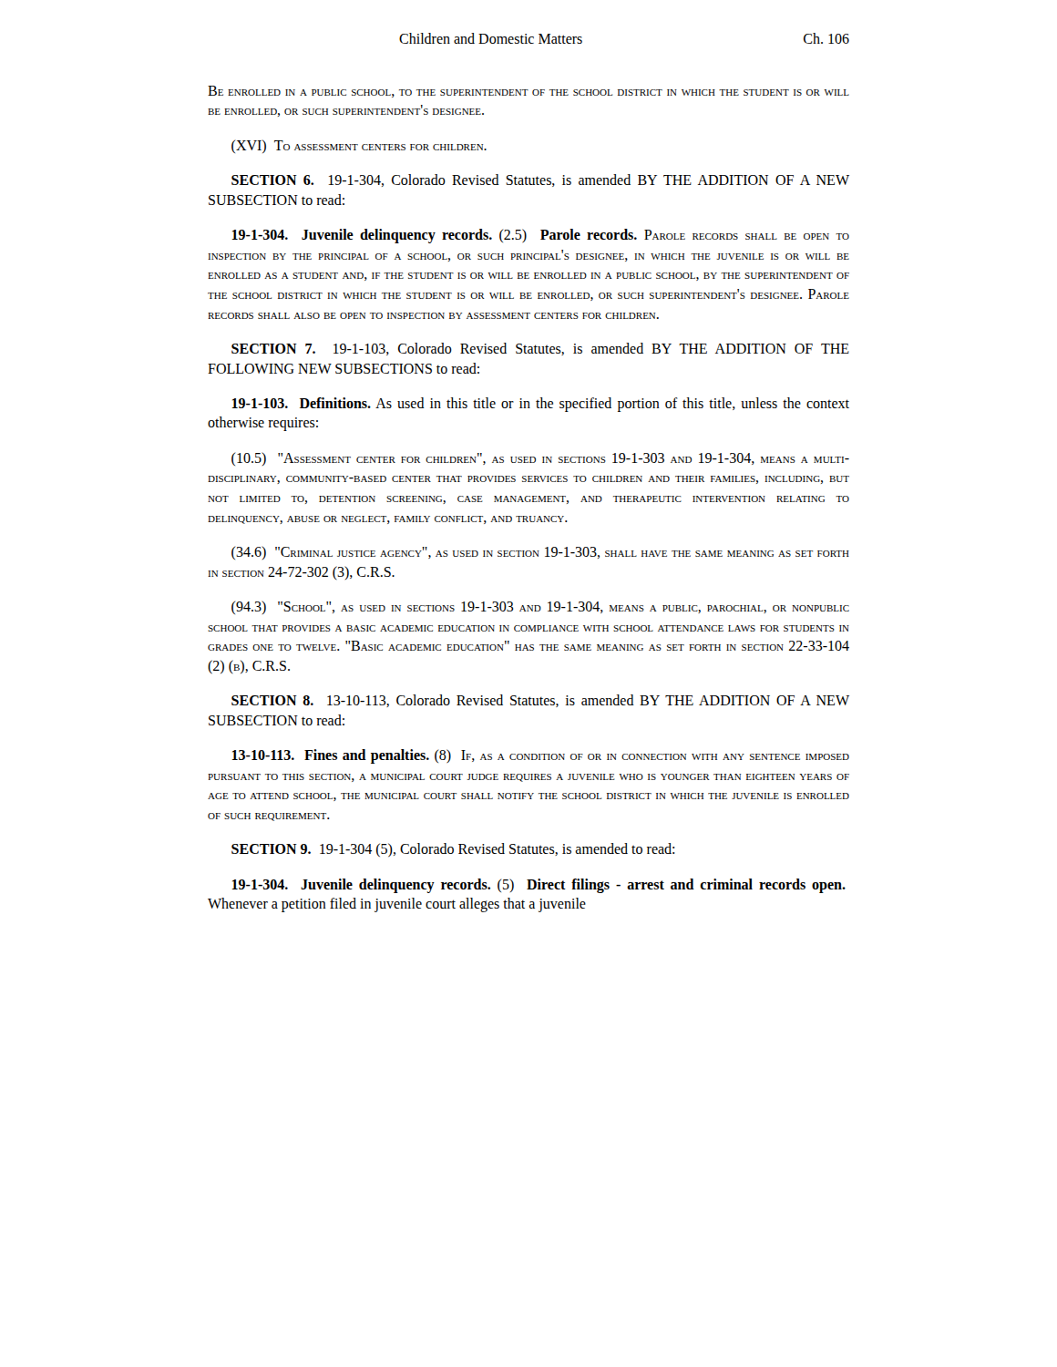Children and Domestic Matters Ch. 106
Be enrolled in a public school, to the superintendent of the school district in which the student is or will be enrolled, or such superintendent's designee.
(XVI) To assessment centers for children.
SECTION 6. 19-1-304, Colorado Revised Statutes, is amended BY THE ADDITION OF A NEW SUBSECTION to read:
19-1-304. Juvenile delinquency records. (2.5) Parole records. Parole records shall be open to inspection by the principal of a school, or such principal's designee, in which the juvenile is or will be enrolled as a student and, if the student is or will be enrolled in a public school, by the superintendent of the school district in which the student is or will be enrolled, or such superintendent's designee. Parole records shall also be open to inspection by assessment centers for children.
SECTION 7. 19-1-103, Colorado Revised Statutes, is amended BY THE ADDITION OF THE FOLLOWING NEW SUBSECTIONS to read:
19-1-103. Definitions. As used in this title or in the specified portion of this title, unless the context otherwise requires:
(10.5) "Assessment center for children", as used in sections 19-1-303 and 19-1-304, means a multi-disciplinary, community-based center that provides services to children and their families, including, but not limited to, detention screening, case management, and therapeutic intervention relating to delinquency, abuse or neglect, family conflict, and truancy.
(34.6) "Criminal justice agency", as used in section 19-1-303, shall have the same meaning as set forth in section 24-72-302 (3), C.R.S.
(94.3) "School", as used in sections 19-1-303 and 19-1-304, means a public, parochial, or nonpublic school that provides a basic academic education in compliance with school attendance laws for students in grades one to twelve. "Basic academic education" has the same meaning as set forth in section 22-33-104 (2) (b), C.R.S.
SECTION 8. 13-10-113, Colorado Revised Statutes, is amended BY THE ADDITION OF A NEW SUBSECTION to read:
13-10-113. Fines and penalties. (8) If, as a condition of or in connection with any sentence imposed pursuant to this section, a municipal court judge requires a juvenile who is younger than eighteen years of age to attend school, the municipal court shall notify the school district in which the juvenile is enrolled of such requirement.
SECTION 9. 19-1-304 (5), Colorado Revised Statutes, is amended to read:
19-1-304. Juvenile delinquency records. (5) Direct filings - arrest and criminal records open. Whenever a petition filed in juvenile court alleges that a juvenile